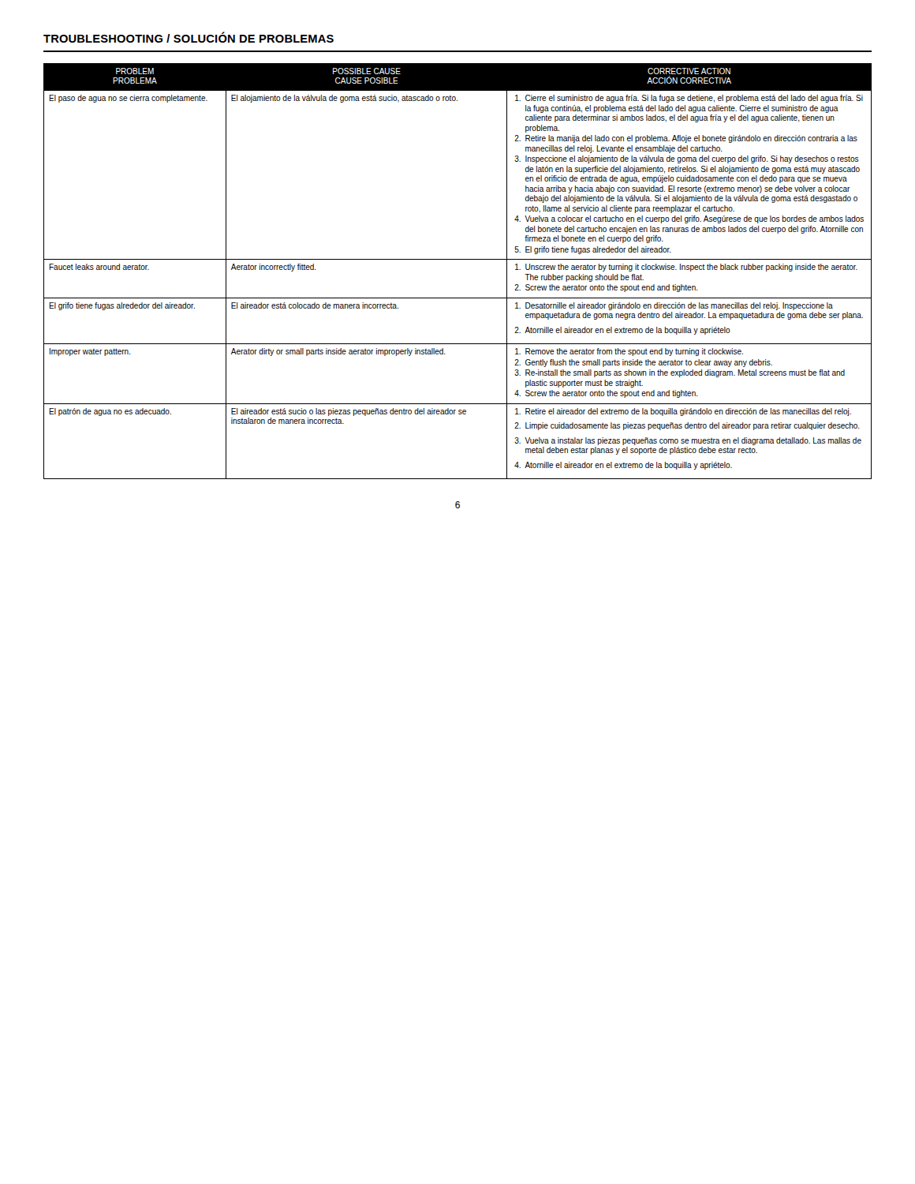TROUBLESHOOTING / SOLUCIÓN DE PROBLEMAS
| PROBLEM PROBLEMA | POSSIBLE CAUSE CAUSE POSIBLE | CORRECTIVE ACTION ACCIÓN CORRECTIVA |
| --- | --- | --- |
| El paso de agua no se cierra completamente. | El alojamiento de la válvula de goma está sucio, atascado o roto. | Cierre el suministro de agua fría. Si la fuga se detiene, el problema está del lado del agua fría. Si la fuga continúa, el problema está del lado del agua caliente. Cierre el suministro de agua caliente para determinar si ambos lados, el del agua fría y el del agua caliente, tienen un problema. Retire la manija del lado con el problema. Afloje el bonete girándolo en dirección contraria a las manecillas del reloj. Levante el ensamblaje del cartucho. Inspeccione el alojamiento de la válvula de goma del cuerpo del grifo. Si hay desechos o restos de latón en la superficie del alojamiento, retírelos. Si el alojamiento de goma está muy atascado en el orificio de entrada de agua, empújelo cuidadosamente con el dedo para que se mueva hacia arriba y hacia abajo con suavidad. El resorte (extremo menor) se debe volver a colocar debajo del alojamiento de la válvula. Si el alojamiento de la válvula de goma está desgastado o roto, llame al servicio al cliente para reemplazar el cartucho. Vuelva a colocar el cartucho en el cuerpo del grifo. Asegúrese de que los bordes de ambos lados del bonete del cartucho encajen en las ranuras de ambos lados del cuerpo del grifo. Atornille con firmeza el bonete en el cuerpo del grifo. El grifo tiene fugas alrededor del aireador. |
| Faucet leaks around aerator. | Aerator incorrectly fitted. | Unscrew the aerator by turning it clockwise. Inspect the black rubber packing inside the aerator. The rubber packing should be flat. Screw the aerator onto the spout end and tighten. |
| El grifo tiene fugas alrededor del aireador. | El aireador está colocado de manera incorrecta. | Desatornille el aireador girándolo en dirección de las manecillas del reloj. Inspeccione la empaquetadura de goma negra dentro del aireador. La empaquetadura de goma debe ser plana. Atornille el aireador en el extremo de la boquilla y apriételo |
| Improper water pattern. | Aerator dirty or small parts inside aerator improperly installed. | Remove the aerator from the spout end by turning it clockwise. Gently flush the small parts inside the aerator to clear away any debris. Re-install the small parts as shown in the exploded diagram. Metal screens must be flat and plastic supporter must be straight. Screw the aerator onto the spout end and tighten. |
| El patrón de agua no es adecuado. | El aireador está sucio o las piezas pequeñas dentro del aireador se instalaron de manera incorrecta. | Retire el aireador del extremo de la boquilla girándolo en dirección de las manecillas del reloj. Limpie cuidadosamente las piezas pequeñas dentro del aireador para retirar cualquier desecho. Vuelva a instalar las piezas pequeñas como se muestra en el diagrama detallado. Las mallas de metal deben estar planas y el soporte de plástico debe estar recto. Atornille el aireador en el extremo de la boquilla y apriételo. |
6